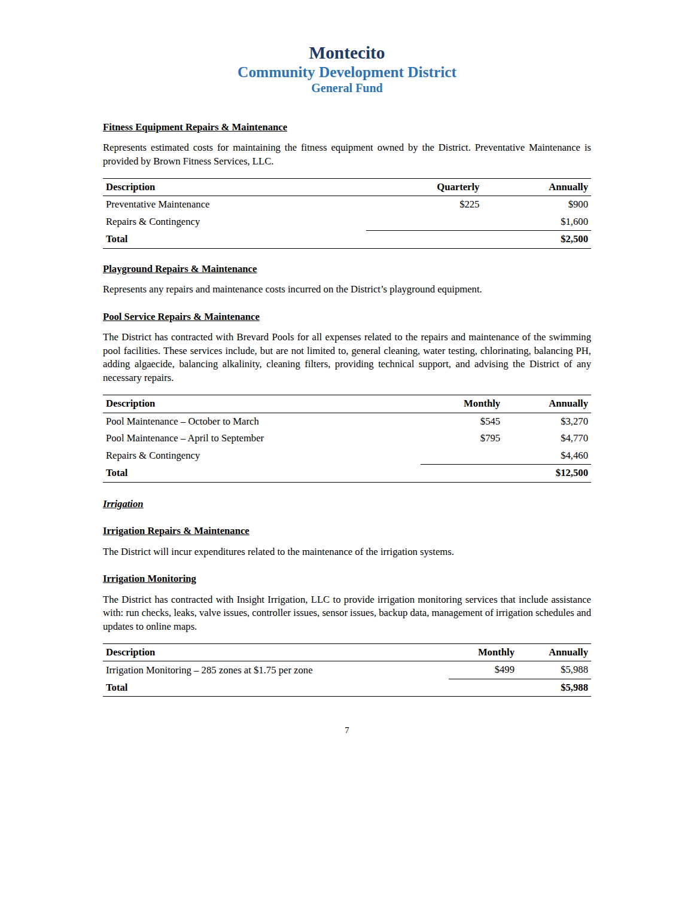Montecito
Community Development District
General Fund
Fitness Equipment Repairs & Maintenance
Represents estimated costs for maintaining the fitness equipment owned by the District. Preventative Maintenance is provided by Brown Fitness Services, LLC.
| Description | Quarterly | Annually |
| --- | --- | --- |
| Preventative Maintenance | $225 | $900 |
| Repairs & Contingency | | $1,600 |
| Total | | $2,500 |
Playground Repairs & Maintenance
Represents any repairs and maintenance costs incurred on the District’s playground equipment.
Pool Service Repairs & Maintenance
The District has contracted with Brevard Pools for all expenses related to the repairs and maintenance of the swimming pool facilities. These services include, but are not limited to, general cleaning, water testing, chlorinating, balancing PH, adding algaecide, balancing alkalinity, cleaning filters, providing technical support, and advising the District of any necessary repairs.
| Description | Monthly | Annually |
| --- | --- | --- |
| Pool Maintenance – October to March | $545 | $3,270 |
| Pool Maintenance – April to September | $795 | $4,770 |
| Repairs & Contingency | | $4,460 |
| Total | | $12,500 |
Irrigation
Irrigation Repairs & Maintenance
The District will incur expenditures related to the maintenance of the irrigation systems.
Irrigation Monitoring
The District has contracted with Insight Irrigation, LLC to provide irrigation monitoring services that include assistance with: run checks, leaks, valve issues, controller issues, sensor issues, backup data, management of irrigation schedules and updates to online maps.
| Description | Monthly | Annually |
| --- | --- | --- |
| Irrigation Monitoring – 285 zones at $1.75 per zone | $499 | $5,988 |
| Total | | $5,988 |
7